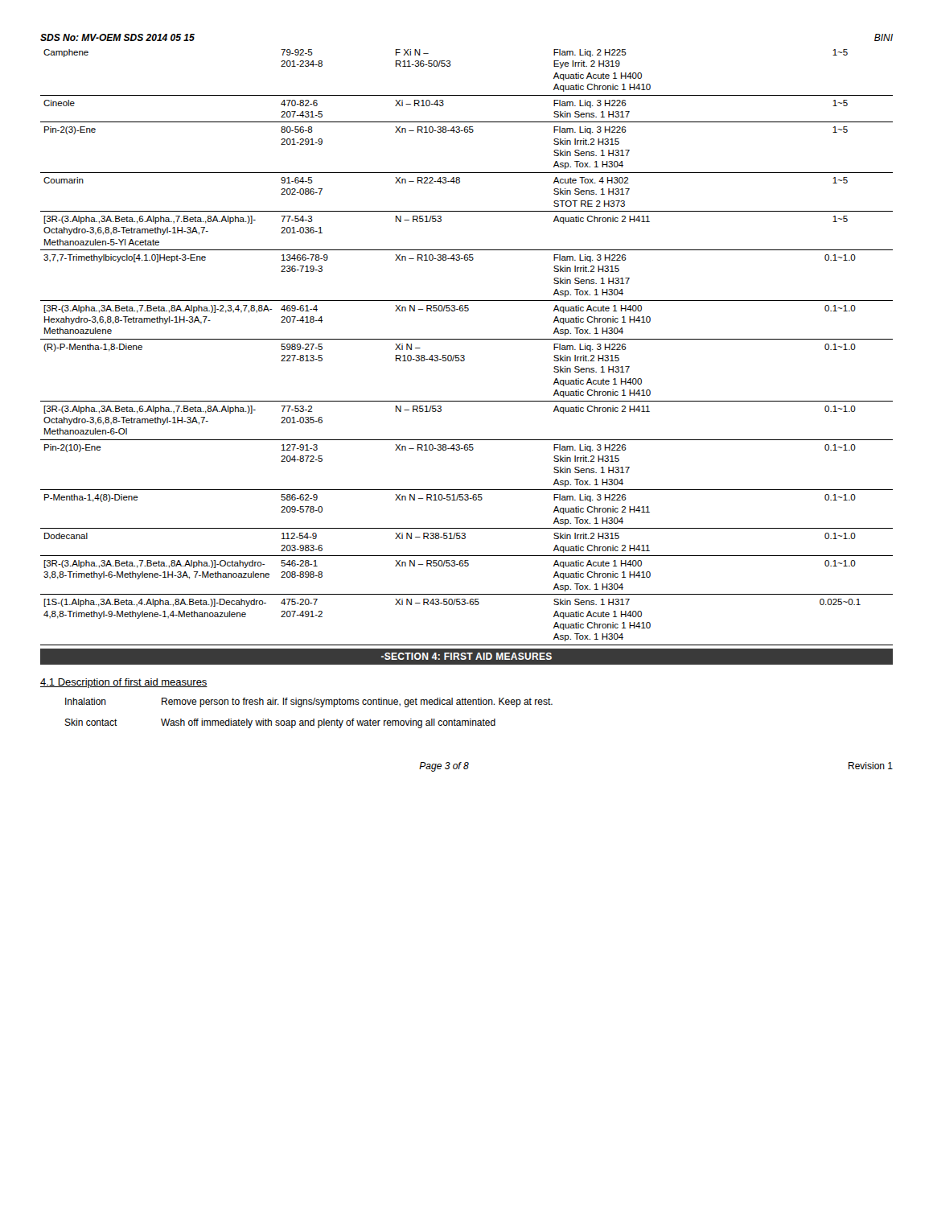SDS No: MV-OEM SDS 2014 05 15 BINI
| Camphene | 79-92-5 201-234-8 | F Xi N – R11-36-50/53 | Flam. Liq. 2 H225 Eye Irrit. 2 H319 Aquatic Acute 1 H400 Aquatic Chronic 1 H410 | 1~5 |
| Cineole | 470-82-6 207-431-5 | Xi – R10-43 | Flam. Liq. 3 H226 Skin Sens. 1 H317 | 1~5 |
| Pin-2(3)-Ene | 80-56-8 201-291-9 | Xn – R10-38-43-65 | Flam. Liq. 3 H226 Skin Irrit.2 H315 Skin Sens. 1 H317 Asp. Tox. 1 H304 | 1~5 |
| Coumarin | 91-64-5 202-086-7 | Xn – R22-43-48 | Acute Tox. 4 H302 Skin Sens. 1 H317 STOT RE 2 H373 | 1~5 |
| [3R-(3.Alpha.,3A.Beta.,6.Alpha.,7.Beta.,8A.Alpha.)]-Octahydro-3,6,8,8-Tetramethyl-1H-3A,7-Methanoazulen-5-Yl Acetate | 77-54-3 201-036-1 | N – R51/53 | Aquatic Chronic 2 H411 | 1~5 |
| 3,7,7-Trimethylbicyclo[4.1.0]Hept-3-Ene | 13466-78-9 236-719-3 | Xn – R10-38-43-65 | Flam. Liq. 3 H226 Skin Irrit.2 H315 Skin Sens. 1 H317 Asp. Tox. 1 H304 | 0.1~1.0 |
| [3R-(3.Alpha.,3A.Beta.,7.Beta.,8A.Alpha.)]-2,3,4,7,8,8A-Hexahydro-3,6,8,8-Tetramethyl-1H-3A,7-Methanoazulene | 469-61-4 207-418-4 | Xn N – R50/53-65 | Aquatic Acute 1 H400 Aquatic Chronic 1 H410 Asp. Tox. 1 H304 | 0.1~1.0 |
| (R)-P-Mentha-1,8-Diene | 5989-27-5 227-813-5 | Xi N – R10-38-43-50/53 | Flam. Liq. 3 H226 Skin Irrit.2 H315 Skin Sens. 1 H317 Aquatic Acute 1 H400 Aquatic Chronic 1 H410 | 0.1~1.0 |
| [3R-(3.Alpha.,3A.Beta.,6.Alpha.,7.Beta.,8A.Alpha.)]-Octahydro-3,6,8,8-Tetramethyl-1H-3A,7-Methanoazulen-6-Ol | 77-53-2 201-035-6 | N – R51/53 | Aquatic Chronic 2 H411 | 0.1~1.0 |
| Pin-2(10)-Ene | 127-91-3 204-872-5 | Xn – R10-38-43-65 | Flam. Liq. 3 H226 Skin Irrit.2 H315 Skin Sens. 1 H317 Asp. Tox. 1 H304 | 0.1~1.0 |
| P-Mentha-1,4(8)-Diene | 586-62-9 209-578-0 | Xn N – R10-51/53-65 | Flam. Liq. 3 H226 Aquatic Chronic 2 H411 Asp. Tox. 1 H304 | 0.1~1.0 |
| Dodecanal | 112-54-9 203-983-6 | Xi N – R38-51/53 | Skin Irrit.2 H315 Aquatic Chronic 2 H411 | 0.1~1.0 |
| [3R-(3.Alpha.,3A.Beta.,7.Beta.,8A.Alpha.)]-Octahydro-3,8,8-Trimethyl-6-Methylene-1H-3A, 7-Methanoazulene | 546-28-1 208-898-8 | Xn N – R50/53-65 | Aquatic Acute 1 H400 Aquatic Chronic 1 H410 Asp. Tox. 1 H304 | 0.1~1.0 |
| [1S-(1.Alpha.,3A.Beta.,4.Alpha.,8A.Beta.)]-Decahydro-4,8,8-Trimethyl-9-Methylene-1,4-Methanoazulene | 475-20-7 207-491-2 | Xi N – R43-50/53-65 | Skin Sens. 1 H317 Aquatic Acute 1 H400 Aquatic Chronic 1 H410 Asp. Tox. 1 H304 | 0.025~0.1 |
-SECTION 4: FIRST AID MEASURES
4.1 Description of first aid measures
Inhalation
Remove person to fresh air. If signs/symptoms continue, get medical attention. Keep at rest.
Skin contact
Wash off immediately with soap and plenty of water removing all contaminated
Page 3 of 8 Revision 1